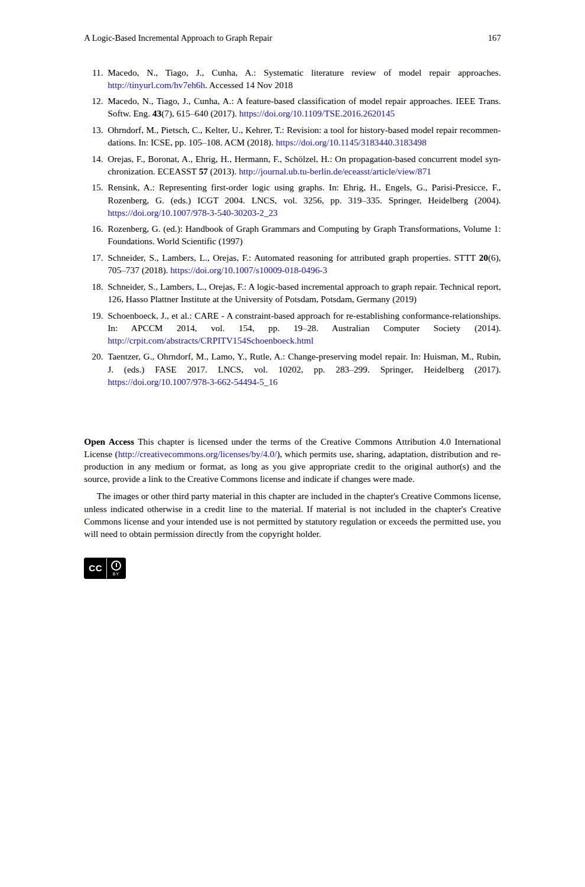A Logic-Based Incremental Approach to Graph Repair 167
Macedo, N., Tiago, J., Cunha, A.: Systematic literature review of model repair approaches. http://tinyurl.com/hv7eh6h. Accessed 14 Nov 2018
Macedo, N., Tiago, J., Cunha, A.: A feature-based classification of model repair approaches. IEEE Trans. Softw. Eng. 43(7), 615–640 (2017). https://doi.org/10.1109/TSE.2016.2620145
Ohrndorf, M., Pietsch, C., Kelter, U., Kehrer, T.: Revision: a tool for history-based model repair recommendations. In: ICSE, pp. 105–108. ACM (2018). https://doi.org/10.1145/3183440.3183498
Orejas, F., Boronat, A., Ehrig, H., Hermann, F., Schölzel, H.: On propagation-based concurrent model synchronization. ECEASST 57 (2013). http://journal.ub.tu-berlin.de/eceasst/article/view/871
Rensink, A.: Representing first-order logic using graphs. In: Ehrig, H., Engels, G., Parisi-Presicce, F., Rozenberg, G. (eds.) ICGT 2004. LNCS, vol. 3256, pp. 319–335. Springer, Heidelberg (2004). https://doi.org/10.1007/978-3-540-30203-2_23
Rozenberg, G. (ed.): Handbook of Graph Grammars and Computing by Graph Transformations, Volume 1: Foundations. World Scientific (1997)
Schneider, S., Lambers, L., Orejas, F.: Automated reasoning for attributed graph properties. STTT 20(6), 705–737 (2018). https://doi.org/10.1007/s10009-018-0496-3
Schneider, S., Lambers, L., Orejas, F.: A logic-based incremental approach to graph repair. Technical report, 126, Hasso Plattner Institute at the University of Potsdam, Potsdam, Germany (2019)
Schoenboeck, J., et al.: CARE - A constraint-based approach for re-establishing conformance-relationships. In: APCCM 2014, vol. 154, pp. 19–28. Australian Computer Society (2014). http://crpit.com/abstracts/CRPITV154Schoenboeck.html
Taentzer, G., Ohrndorf, M., Lamo, Y., Rutle, A.: Change-preserving model repair. In: Huisman, M., Rubin, J. (eds.) FASE 2017. LNCS, vol. 10202, pp. 283–299. Springer, Heidelberg (2017). https://doi.org/10.1007/978-3-662-54494-5_16
Open Access This chapter is licensed under the terms of the Creative Commons Attribution 4.0 International License (http://creativecommons.org/licenses/by/4.0/), which permits use, sharing, adaptation, distribution and reproduction in any medium or format, as long as you give appropriate credit to the original author(s) and the source, provide a link to the Creative Commons license and indicate if changes were made.
The images or other third party material in this chapter are included in the chapter's Creative Commons license, unless indicated otherwise in a credit line to the material. If material is not included in the chapter's Creative Commons license and your intended use is not permitted by statutory regulation or exceeds the permitted use, you will need to obtain permission directly from the copyright holder.
CC BY